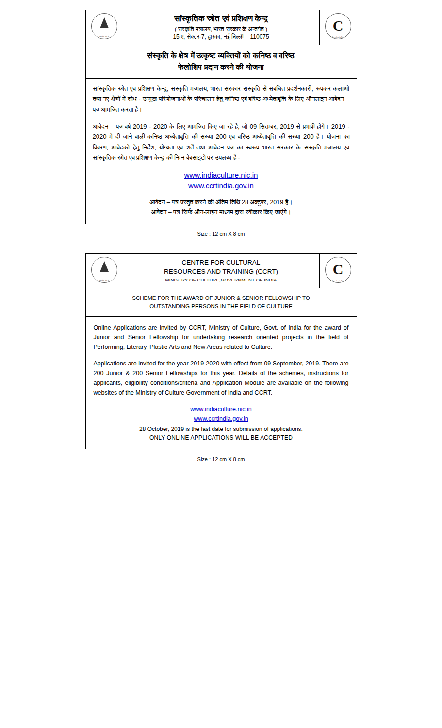सांस्कृतिक स्रोत एवं प्रशिक्षण केन्द्र
( संस्कृति मंत्रालय, भारत सरकार के अन्तर्गत )
15 ए, सेक्टर-7, द्वारका, नई दिल्ली – 110075
C सांस्कृतिक स्रोत एवं प्रशिक्षण केन्द्र
संस्कृति के क्षेत्र में उत्कृष्ट व्यक्तियों को कनिष्ठ व वरिष्ठ
फेलोशिप प्रदान करने की योजना
सांस्कृतिक स्रोत एवं प्रशिक्षण केन्द्र, संस्कृति मंत्रालय, भारत सरकार संस्कृति से संबधित प्रदर्शनकारी, रूपंकर कलाओं तथा नए क्षेत्रों में शोध - उन्मुख परियोजनाओं के परिचालन हेतु कनिष्ठ एवं वरिष्ठ अध्येतावृत्ति के लिए ऑनलाइन आवेदन – पत्र आमंत्रित करता है।
आवेदन – पत्र वर्ष 2019 - 2020 के लिए आमंत्रित किए जा रहे हैं, जो 09 सितम्बर, 2019 से प्रभावी होंगे। 2019 - 2020 में दी जाने वाली कनिष्ठ अध्येतावृत्ति की संख्या 200 एवं वरिष्ठ अध्येतावृत्ति की संख्या 200 है। योजना का विवरण, आवेदकों हेतु निर्देश, योग्यता एवं शर्तें तथा आवेदन पत्र का स्वरूप भारत सरकार के संस्कृति मंत्रालय एवं सांस्कृतिक स्रोत एवं प्रशिक्षण केन्द्र की निम्न वेबसाइटों पर उपलब्ध हैं -
www.indiaculture.nic.in
www.ccrtindia.gov.in
आवेदन – पत्र प्रस्तुत करने की अंतिम तिथि 28 अक्टूबर, 2019 है।
आवेदन – पत्र सिर्फ ऑन-लाइन माध्यम द्वारा स्वीकार किए जाएंगे।
Size : 12 cm X 8 cm
CENTRE FOR CULTURAL
RESOURCES AND TRAINING (CCRT)
MINISTRY OF CULTURE,GOVERNMENT OF INDIA
C सांस्कृतिक स्रोत एवं प्रशिक्षण केन्द्र
SCHEME FOR THE AWARD OF JUNIOR & SENIOR FELLOWSHIP TO
OUTSTANDING PERSONS IN THE FIELD OF CULTURE
Online Applications are invited by CCRT, Ministry of Culture, Govt. of India for the award of Junior and Senior Fellowship for undertaking research oriented projects in the field of Performing, Literary, Plastic Arts and New Areas related to Culture.
Applications are invited for the year 2019-2020 with effect from 09 September, 2019. There are 200 Junior & 200 Senior Fellowships for this year. Details of the schemes, instructions for applicants, eligibility conditions/criteria and Application Module are available on the following websites of the Ministry of Culture Government of India and CCRT.
www.indiaculture.nic.in
www.ccrtindia.gov.in
28 October, 2019 is the last date for submission of applications.
ONLY ONLINE APPLICATIONS WILL BE ACCEPTED
Size : 12 cm X 8 cm